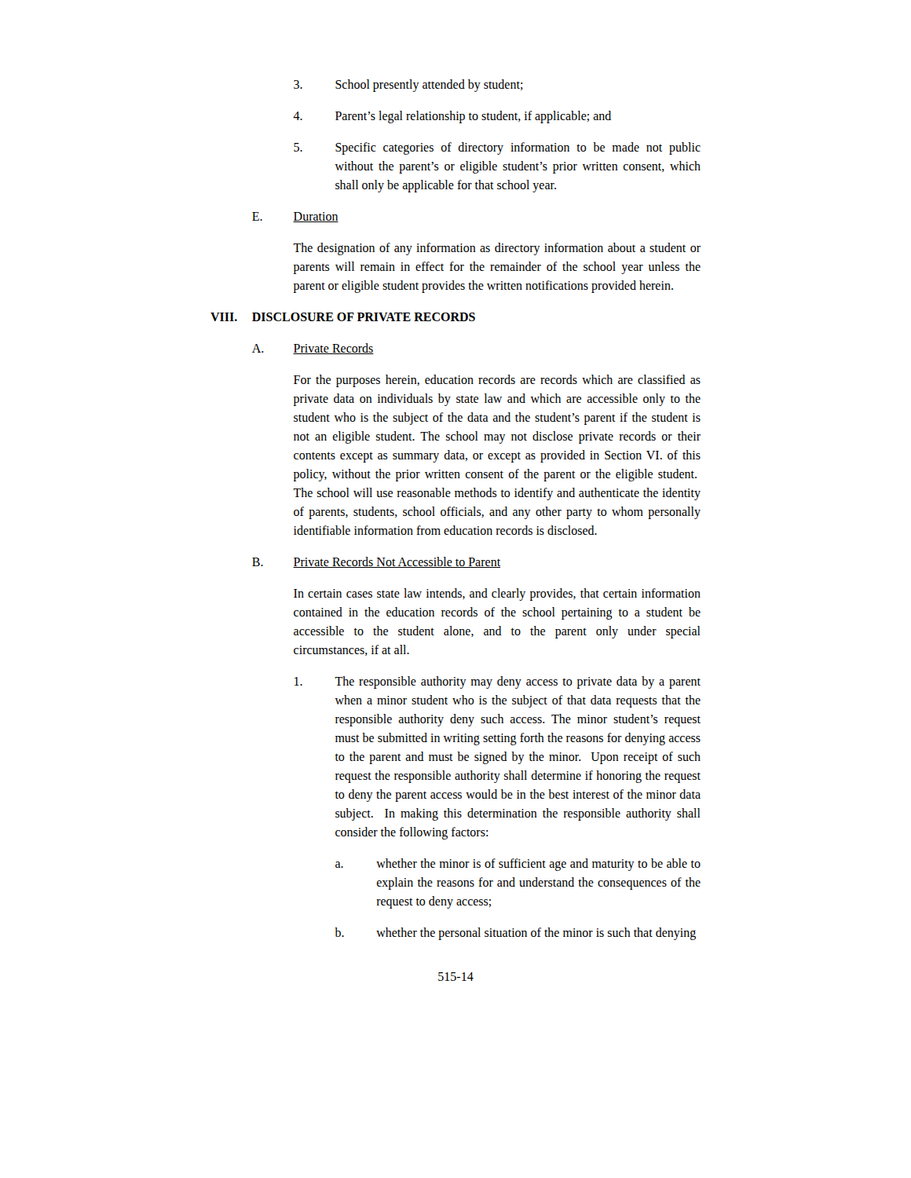3.
School presently attended by student;
4.
Parent’s legal relationship to student, if applicable; and
5.
Specific categories of directory information to be made not public without the parent’s or eligible student’s prior written consent, which shall only be applicable for that school year.
E.
Duration
The designation of any information as directory information about a student or parents will remain in effect for the remainder of the school year unless the parent or eligible student provides the written notifications provided herein.
VIII.
DISCLOSURE OF PRIVATE RECORDS
A.
Private Records
For the purposes herein, education records are records which are classified as private data on individuals by state law and which are accessible only to the student who is the subject of the data and the student’s parent if the student is not an eligible student. The school may not disclose private records or their contents except as summary data, or except as provided in Section VI. of this policy, without the prior written consent of the parent or the eligible student. The school will use reasonable methods to identify and authenticate the identity of parents, students, school officials, and any other party to whom personally identifiable information from education records is disclosed.
B.
Private Records Not Accessible to Parent
In certain cases state law intends, and clearly provides, that certain information contained in the education records of the school pertaining to a student be accessible to the student alone, and to the parent only under special circumstances, if at all.
1.
The responsible authority may deny access to private data by a parent when a minor student who is the subject of that data requests that the responsible authority deny such access. The minor student’s request must be submitted in writing setting forth the reasons for denying access to the parent and must be signed by the minor. Upon receipt of such request the responsible authority shall determine if honoring the request to deny the parent access would be in the best interest of the minor data subject. In making this determination the responsible authority shall consider the following factors:
a.
whether the minor is of sufficient age and maturity to be able to explain the reasons for and understand the consequences of the request to deny access;
b.
whether the personal situation of the minor is such that denying
515-14